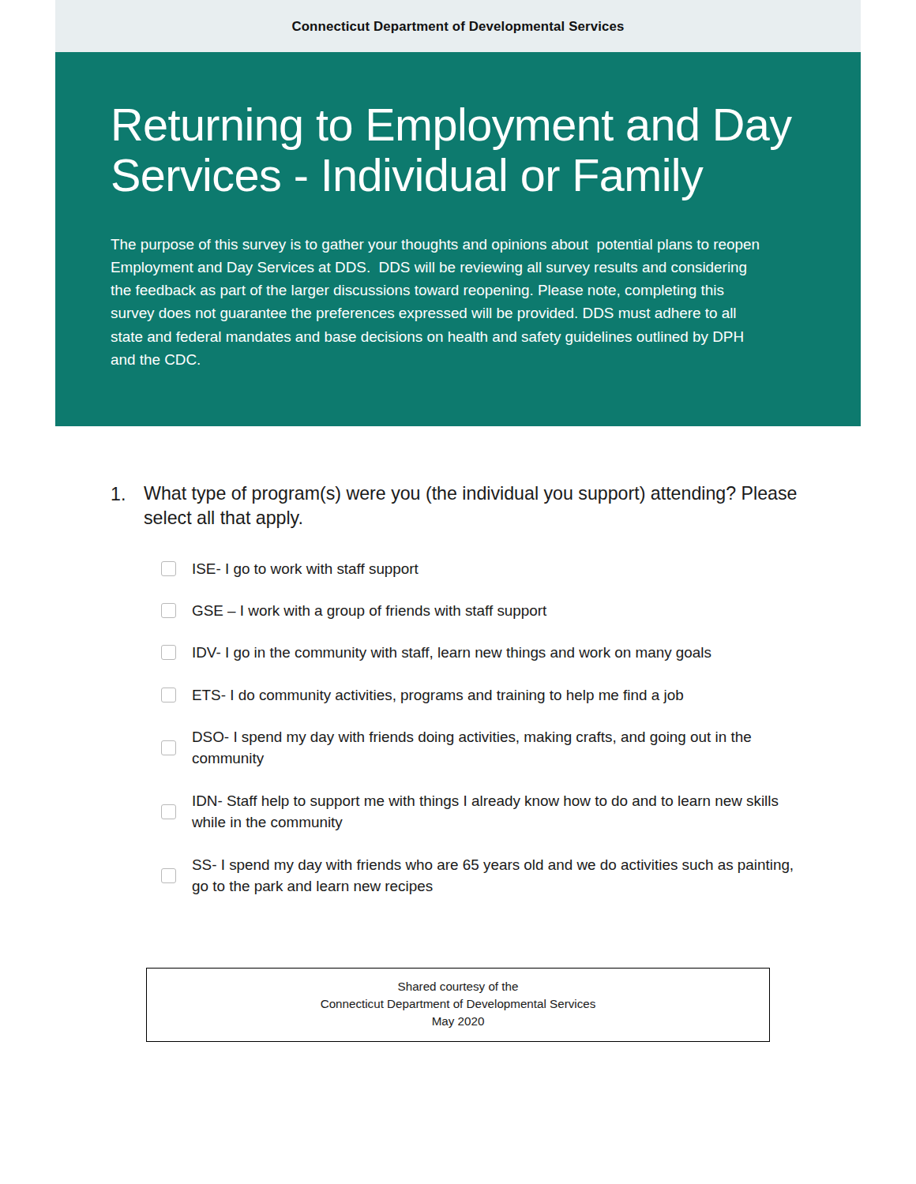Connecticut Department of Developmental Services
Returning to Employment and Day Services - Individual or Family
The purpose of this survey is to gather your thoughts and opinions about potential plans to reopen Employment and Day Services at DDS. DDS will be reviewing all survey results and considering the feedback as part of the larger discussions toward reopening. Please note, completing this survey does not guarantee the preferences expressed will be provided. DDS must adhere to all state and federal mandates and base decisions on health and safety guidelines outlined by DPH and the CDC.
What type of program(s) were you (the individual you support) attending? Please select all that apply.
ISE- I go to work with staff support
GSE – I work with a group of friends with staff support
IDV- I go in the community with staff, learn new things and work on many goals
ETS- I do community activities, programs and training to help me find a job
DSO- I spend my day with friends doing activities, making crafts, and going out in the community
IDN- Staff help to support me with things I already know how to do and to learn new skills while in the community
SS- I spend my day with friends who are 65 years old and we do activities such as painting, go to the park and learn new recipes
Shared courtesy of the
Connecticut Department of Developmental Services
May 2020